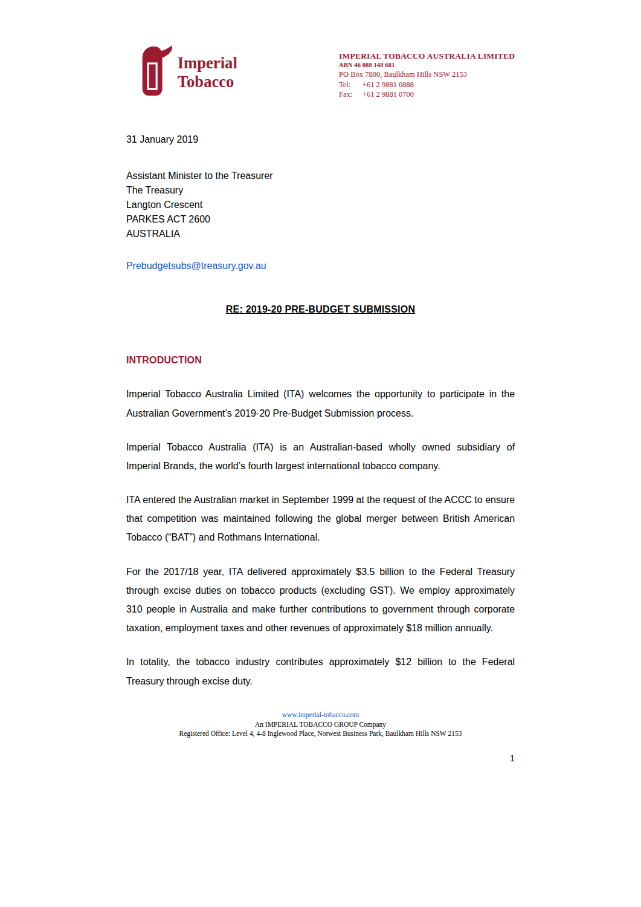Imperial Tobacco
IMPERIAL TOBACCO AUSTRALIA LIMITED
ABN 46 088 148 681
PO Box 7800, Baulkham Hills NSW 2153
| Tel: | +61 2 9881 0888 |
| Fax: | +61 2 9881 0700 |
31 January 2019
Assistant Minister to the Treasurer
The Treasury
Langton Crescent
PARKES ACT 2600
AUSTRALIA
Prebudgetsubs@treasury.gov.au
RE: 2019-20 PRE-BUDGET SUBMISSION
INTRODUCTION
Imperial Tobacco Australia Limited (ITA) welcomes the opportunity to participate in the Australian Government’s 2019-20 Pre-Budget Submission process.
Imperial Tobacco Australia (ITA) is an Australian-based wholly owned subsidiary of Imperial Brands, the world’s fourth largest international tobacco company.
ITA entered the Australian market in September 1999 at the request of the ACCC to ensure that competition was maintained following the global merger between British American Tobacco (“BAT”) and Rothmans International.
For the 2017/18 year, ITA delivered approximately $3.5 billion to the Federal Treasury through excise duties on tobacco products (excluding GST). We employ approximately 310 people in Australia and make further contributions to government through corporate taxation, employment taxes and other revenues of approximately $18 million annually.
In totality, the tobacco industry contributes approximately $12 billion to the Federal Treasury through excise duty.
www.imperial-tobacco.com
An IMPERIAL TOBACCO GROUP Company
Registered Office: Level 4, 4-8 Inglewood Place, Norwest Business Park, Baulkham Hills NSW 2153
1